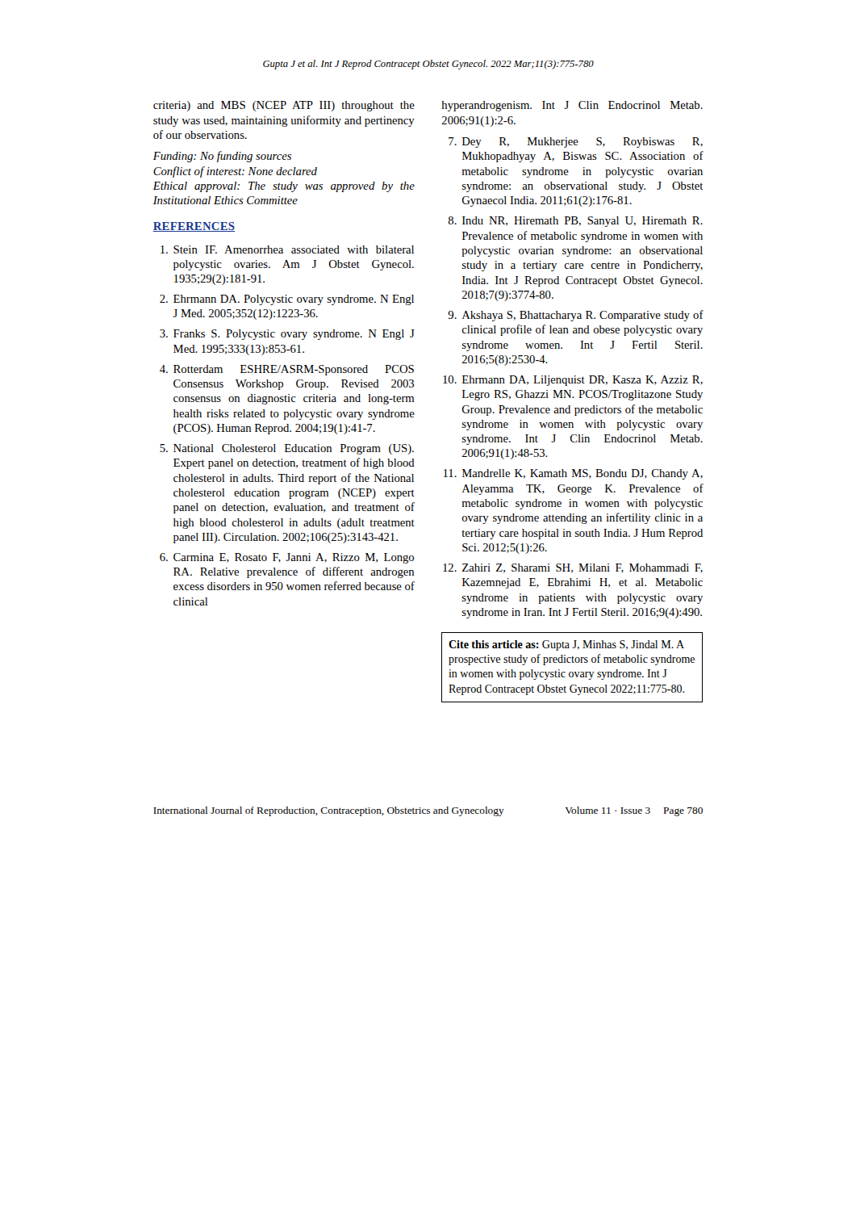Gupta J et al. Int J Reprod Contracept Obstet Gynecol. 2022 Mar;11(3):775-780
criteria) and MBS (NCEP ATP III) throughout the study was used, maintaining uniformity and pertinency of our observations.
Funding: No funding sources
Conflict of interest: None declared
Ethical approval: The study was approved by the Institutional Ethics Committee
REFERENCES
Stein IF. Amenorrhea associated with bilateral polycystic ovaries. Am J Obstet Gynecol. 1935;29(2):181-91.
Ehrmann DA. Polycystic ovary syndrome. N Engl J Med. 2005;352(12):1223-36.
Franks S. Polycystic ovary syndrome. N Engl J Med. 1995;333(13):853-61.
Rotterdam ESHRE/ASRM-Sponsored PCOS Consensus Workshop Group. Revised 2003 consensus on diagnostic criteria and long-term health risks related to polycystic ovary syndrome (PCOS). Human Reprod. 2004;19(1):41-7.
National Cholesterol Education Program (US). Expert panel on detection, treatment of high blood cholesterol in adults. Third report of the National cholesterol education program (NCEP) expert panel on detection, evaluation, and treatment of high blood cholesterol in adults (adult treatment panel III). Circulation. 2002;106(25):3143-421.
Carmina E, Rosato F, Janni A, Rizzo M, Longo RA. Relative prevalence of different androgen excess disorders in 950 women referred because of clinical
hyperandrogenism. Int J Clin Endocrinol Metab. 2006;91(1):2-6.
Dey R, Mukherjee S, Roybiswas R, Mukhopadhyay A, Biswas SC. Association of metabolic syndrome in polycystic ovarian syndrome: an observational study. J Obstet Gynaecol India. 2011;61(2):176-81.
Indu NR, Hiremath PB, Sanyal U, Hiremath R. Prevalence of metabolic syndrome in women with polycystic ovarian syndrome: an observational study in a tertiary care centre in Pondicherry, India. Int J Reprod Contracept Obstet Gynecol. 2018;7(9):3774-80.
Akshaya S, Bhattacharya R. Comparative study of clinical profile of lean and obese polycystic ovary syndrome women. Int J Fertil Steril. 2016;5(8):2530-4.
Ehrmann DA, Liljenquist DR, Kasza K, Azziz R, Legro RS, Ghazzi MN. PCOS/Troglitazone Study Group. Prevalence and predictors of the metabolic syndrome in women with polycystic ovary syndrome. Int J Clin Endocrinol Metab. 2006;91(1):48-53.
Mandrelle K, Kamath MS, Bondu DJ, Chandy A, Aleyamma TK, George K. Prevalence of metabolic syndrome in women with polycystic ovary syndrome attending an infertility clinic in a tertiary care hospital in south India. J Hum Reprod Sci. 2012;5(1):26.
Zahiri Z, Sharami SH, Milani F, Mohammadi F, Kazemnejad E, Ebrahimi H, et al. Metabolic syndrome in patients with polycystic ovary syndrome in Iran. Int J Fertil Steril. 2016;9(4):490.
Cite this article as: Gupta J, Minhas S, Jindal M. A prospective study of predictors of metabolic syndrome in women with polycystic ovary syndrome. Int J Reprod Contracept Obstet Gynecol 2022;11:775-80.
International Journal of Reproduction, Contraception, Obstetrics and Gynecology
Volume 11 · Issue 3Page 780